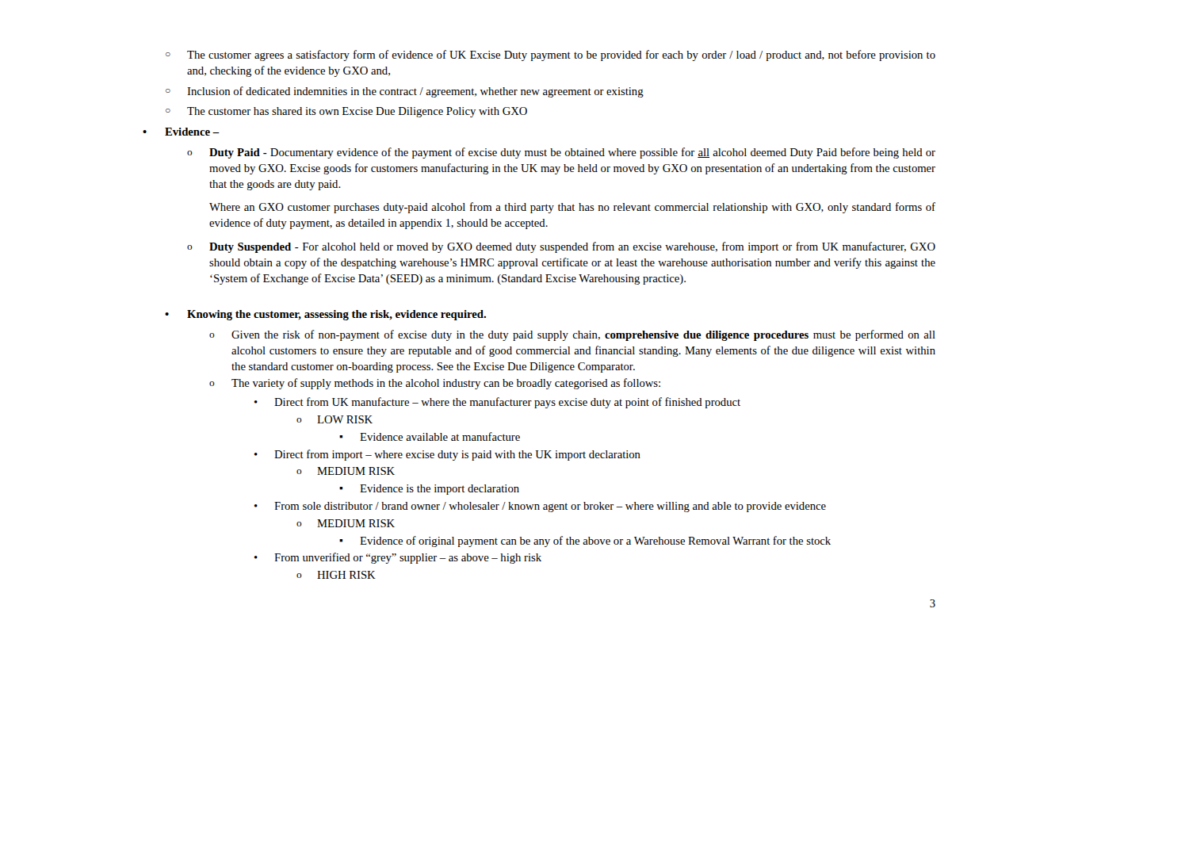The customer agrees a satisfactory form of evidence of UK Excise Duty payment to be provided for each by order / load / product and, not before provision to and, checking of the evidence by GXO and,
Inclusion of dedicated indemnities in the contract / agreement, whether new agreement or existing
The customer has shared its own Excise Due Diligence Policy with GXO
Evidence –
Duty Paid - Documentary evidence of the payment of excise duty must be obtained where possible for all alcohol deemed Duty Paid before being held or moved by GXO. Excise goods for customers manufacturing in the UK may be held or moved by GXO on presentation of an undertaking from the customer that the goods are duty paid.
Where an GXO customer purchases duty-paid alcohol from a third party that has no relevant commercial relationship with GXO, only standard forms of evidence of duty payment, as detailed in appendix 1, should be accepted.
Duty Suspended - For alcohol held or moved by GXO deemed duty suspended from an excise warehouse, from import or from UK manufacturer, GXO should obtain a copy of the despatching warehouse’s HMRC approval certificate or at least the warehouse authorisation number and verify this against the ‘System of Exchange of Excise Data’ (SEED) as a minimum. (Standard Excise Warehousing practice).
Knowing the customer, assessing the risk, evidence required.
Given the risk of non-payment of excise duty in the duty paid supply chain, comprehensive due diligence procedures must be performed on all alcohol customers to ensure they are reputable and of good commercial and financial standing. Many elements of the due diligence will exist within the standard customer on-boarding process. See the Excise Due Diligence Comparator.
The variety of supply methods in the alcohol industry can be broadly categorised as follows:
Direct from UK manufacture – where the manufacturer pays excise duty at point of finished product
LOW RISK
Evidence available at manufacture
Direct from import – where excise duty is paid with the UK import declaration
MEDIUM RISK
Evidence is the import declaration
From sole distributor / brand owner / wholesaler / known agent or broker – where willing and able to provide evidence
MEDIUM RISK
Evidence of original payment can be any of the above or a Warehouse Removal Warrant for the stock
From unverified or “grey” supplier – as above – high risk
HIGH RISK
3